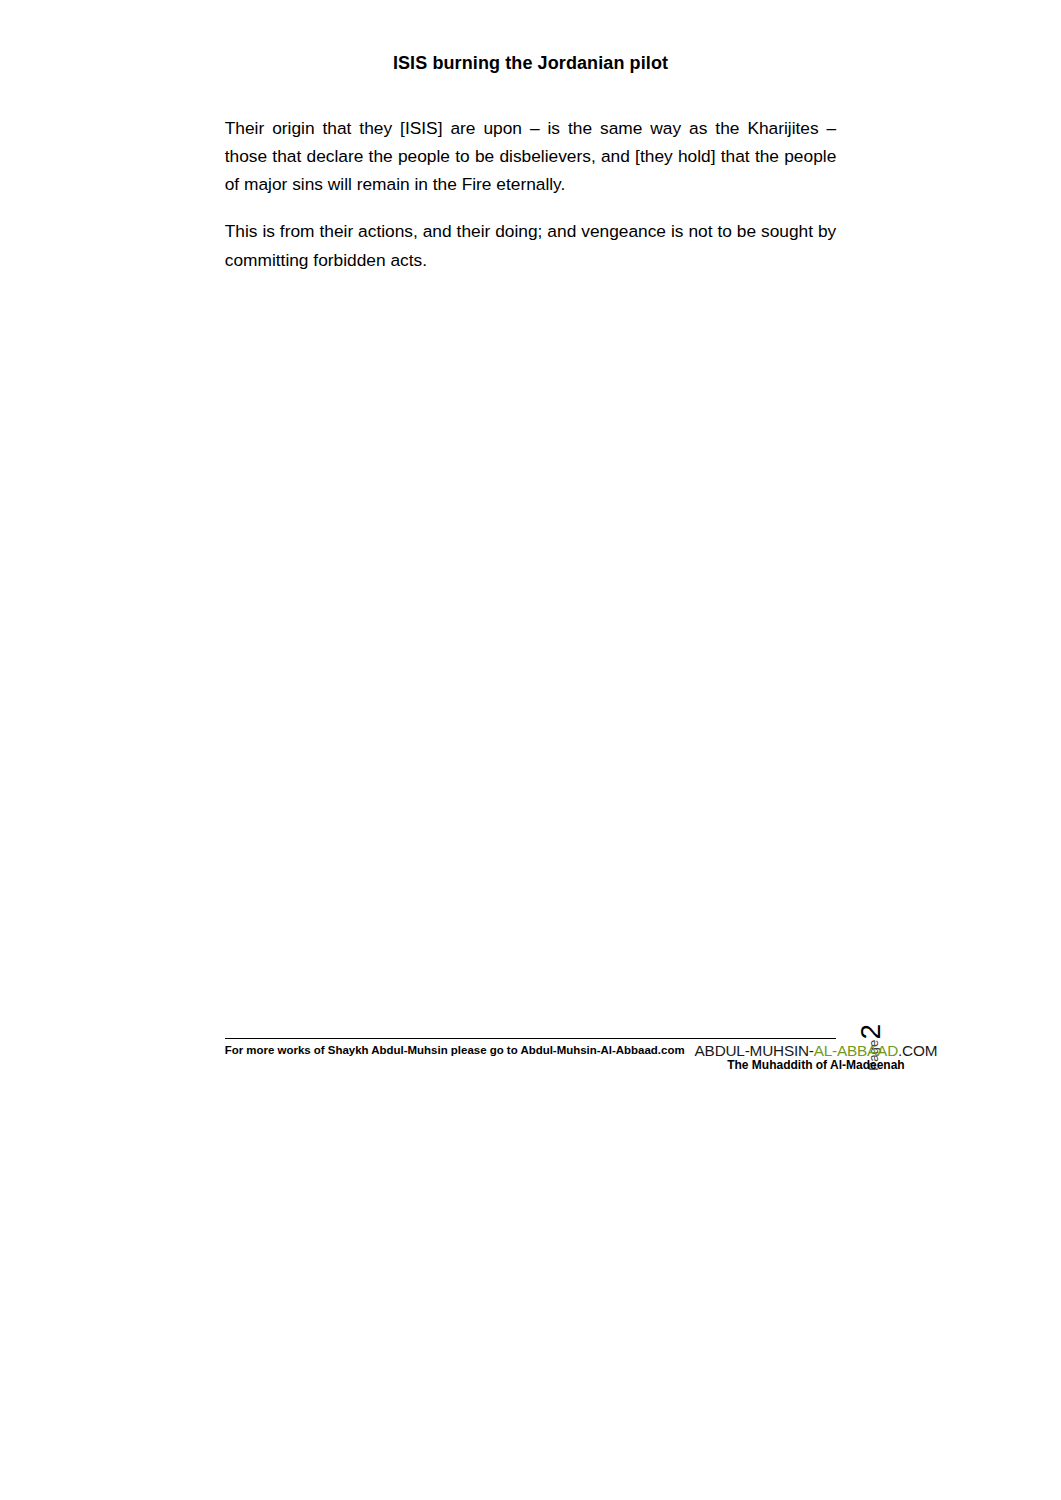ISIS burning the Jordanian pilot
Their origin that they [ISIS] are upon – is the same way as the Kharijites – those that declare the people to be disbelievers, and [they hold] that the people of major sins will remain in the Fire eternally.
This is from their actions, and their doing; and vengeance is not to be sought by committing forbidden acts.
Page2
For more works of Shaykh Abdul-Muhsin please go to Abdul-Muhsin-Al-Abbaad.com
ABDUL-MUHSIN-AL-ABBAAD.COM
The Muhaddith of Al-Madeenah